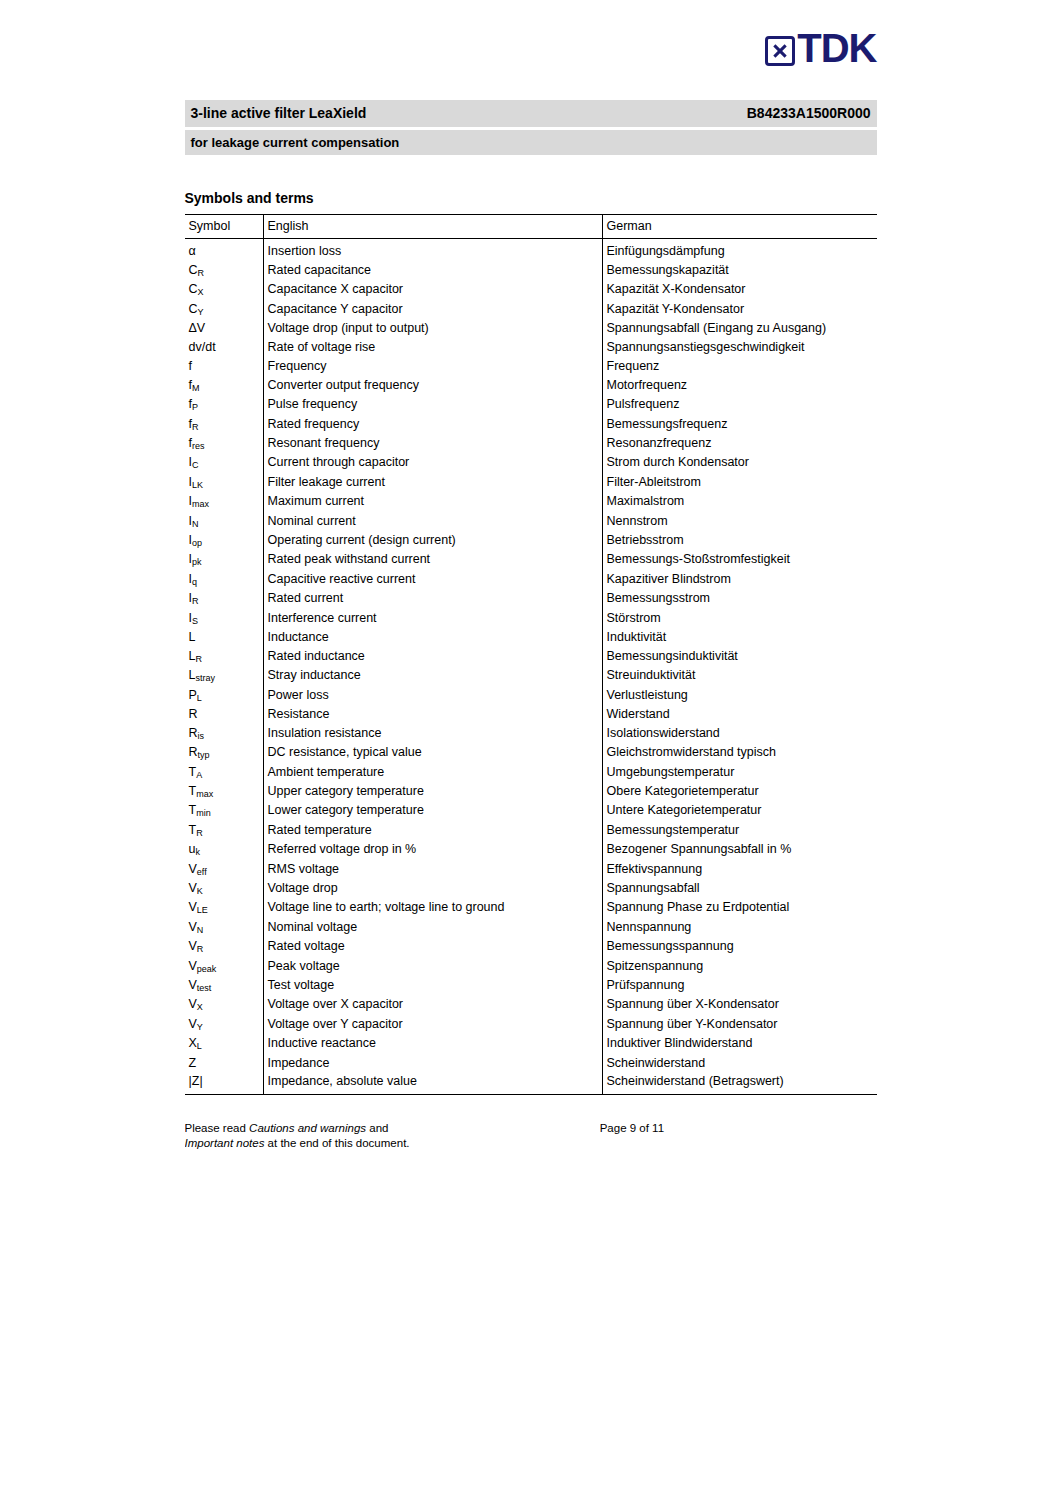TDK
3-line active filter LeaXield B84233A1500R000
for leakage current compensation
Symbols and terms
| Symbol | English | German |
| --- | --- | --- |
| α | Insertion loss | Einfügungsdämpfung |
| C R | Rated capacitance | Bemessungskapazität |
| C X | Capacitance X capacitor | Kapazität X-Kondensator |
| C Y | Capacitance Y capacitor | Kapazität Y-Kondensator |
| ΔV | Voltage drop (input to output) | Spannungsabfall (Eingang zu Ausgang) |
| dv/dt | Rate of voltage rise | Spannungsanstiegsgeschwindigkeit |
| f | Frequency | Frequenz |
| f M | Converter output frequency | Motorfrequenz |
| f P | Pulse frequency | Pulsfrequenz |
| f R | Rated frequency | Bemessungsfrequenz |
| f res | Resonant frequency | Resonanzfrequenz |
| I C | Current through capacitor | Strom durch Kondensator |
| I LK | Filter leakage current | Filter-Ableitstrom |
| I max | Maximum current | Maximalstrom |
| I N | Nominal current | Nennstrom |
| I op | Operating current (design current) | Betriebsstrom |
| I pk | Rated peak withstand current | Bemessungs-Stoßstromfestigkeit |
| I q | Capacitive reactive current | Kapazitiver Blindstrom |
| I R | Rated current | Bemessungsstrom |
| I S | Interference current | Störstrom |
| L | Inductance | Induktivität |
| L R | Rated inductance | Bemessungsinduktivität |
| L stray | Stray inductance | Streuinduktivität |
| P L | Power loss | Verlustleistung |
| R | Resistance | Widerstand |
| R is | Insulation resistance | Isolationswiderstand |
| R typ | DC resistance, typical value | Gleichstromwiderstand typisch |
| T A | Ambient temperature | Umgebungstemperatur |
| T max | Upper category temperature | Obere Kategorietemperatur |
| T min | Lower category temperature | Untere Kategorietemperatur |
| T R | Rated temperature | Bemessungstemperatur |
| u k | Referred voltage drop in % | Bezogener Spannungsabfall in % |
| V eff | RMS voltage | Effektivspannung |
| V K | Voltage drop | Spannungsabfall |
| V LE | Voltage line to earth; voltage line to ground | Spannung Phase zu Erdpotential |
| V N | Nominal voltage | Nennspannung |
| V R | Rated voltage | Bemessungsspannung |
| V peak | Peak voltage | Spitzenspannung |
| V test | Test voltage | Prüfspannung |
| V X | Voltage over X capacitor | Spannung über X-Kondensator |
| V Y | Voltage over Y capacitor | Spannung über Y-Kondensator |
| X L | Inductive reactance | Induktiver Blindwiderstand |
| Z | Impedance | Scheinwiderstand |
| /Z/ | Impedance, absolute value | Scheinwiderstand (Betragswert) |
Please read Cautions and warnings and
Important notes at the end of this document.
Page 9 of 11